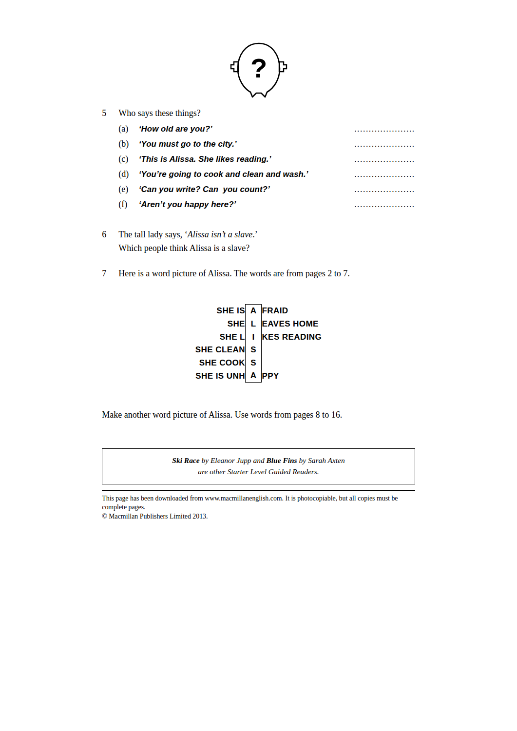?
5
Who says these things?
| (a) | ‘How old are you?’ | ..................... |
| (b) | ‘You must go to the city.’ | ..................... |
| (c) | ‘This is Alissa. She likes reading.’ | ..................... |
| (d) | ‘You’re going to cook and clean and wash.’ | ..................... |
| (e) | ‘Can you write? Can you count?’ | ..................... |
| (f) | ‘Aren’t you happy here?’ | ..................... |
6
The tall lady says, ‘Alissa isn’t a slave.’
Which people think Alissa is a slave?
7
Here is a word picture of Alissa. The words are from pages 2 to 7.
| SHE IS | A | FRAID |
| SHE | L | EAVES HOME |
| SHE L | I | KES READING |
| SHE CLEAN | S | |
| SHE COOK | S | |
| SHE IS UNH | A | PPY |
Make another word picture of Alissa. Use words from pages 8 to 16.
Ski Race by Eleanor Jupp and Blue Fins by Sarah Axten
are other Starter Level Guided Readers.
This page has been downloaded from www.macmillanenglish.com. It is photocopiable, but all copies must be complete pages.
© Macmillan Publishers Limited 2013.